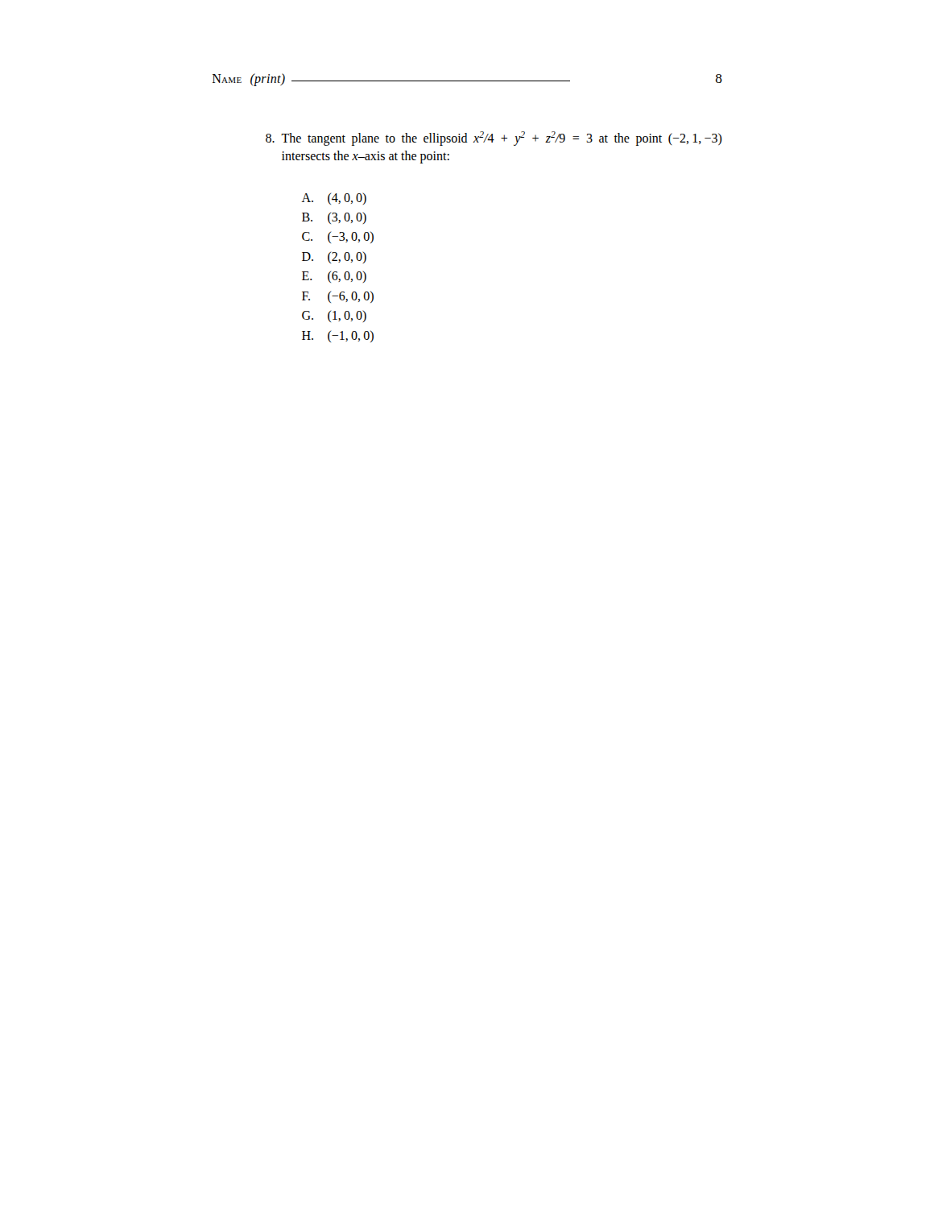Name (print)
8
8.
The tangent plane to the ellipsoid x2/4 + y2 + z2/9 = 3 at the point (−2, 1, −3) intersects the x–axis at the point:
A.(4, 0, 0)
B.(3, 0, 0)
C.(−3, 0, 0)
D.(2, 0, 0)
E.(6, 0, 0)
F.(−6, 0, 0)
G.(1, 0, 0)
H.(−1, 0, 0)